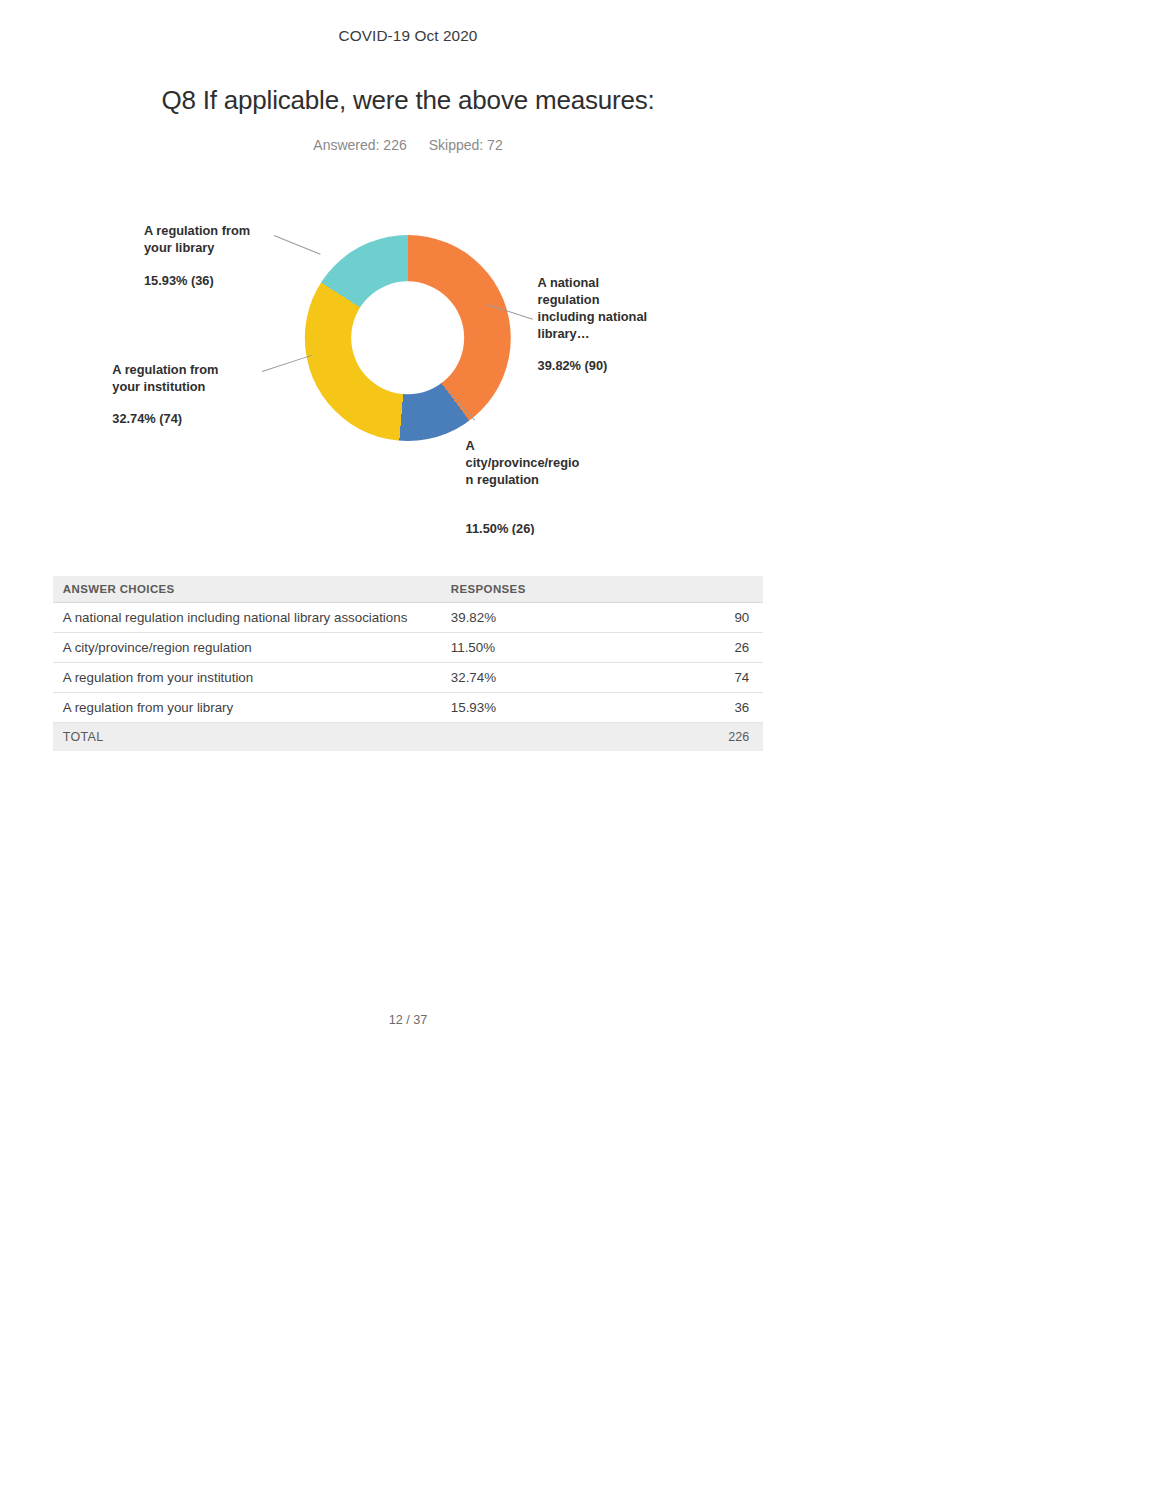COVID-19 Oct 2020
Q8 If applicable, were the above measures:
Answered: 226 Skipped: 72
A regulation from
your library 15.93% (36)
A regulation from
your institution 32.74% (74)
A national
regulation
including national
library… 39.82% (90)
A
city/province/regio
n regulation
11.50% (26)
| Answer Choices | Responses | |
| --- | --- | --- |
| A national regulation including national library associations | 39.82% | 90 |
| A city/province/region regulation | 11.50% | 26 |
| A regulation from your institution | 32.74% | 74 |
| A regulation from your library | 15.93% | 36 |
| TOTAL | | 226 |
12 / 37